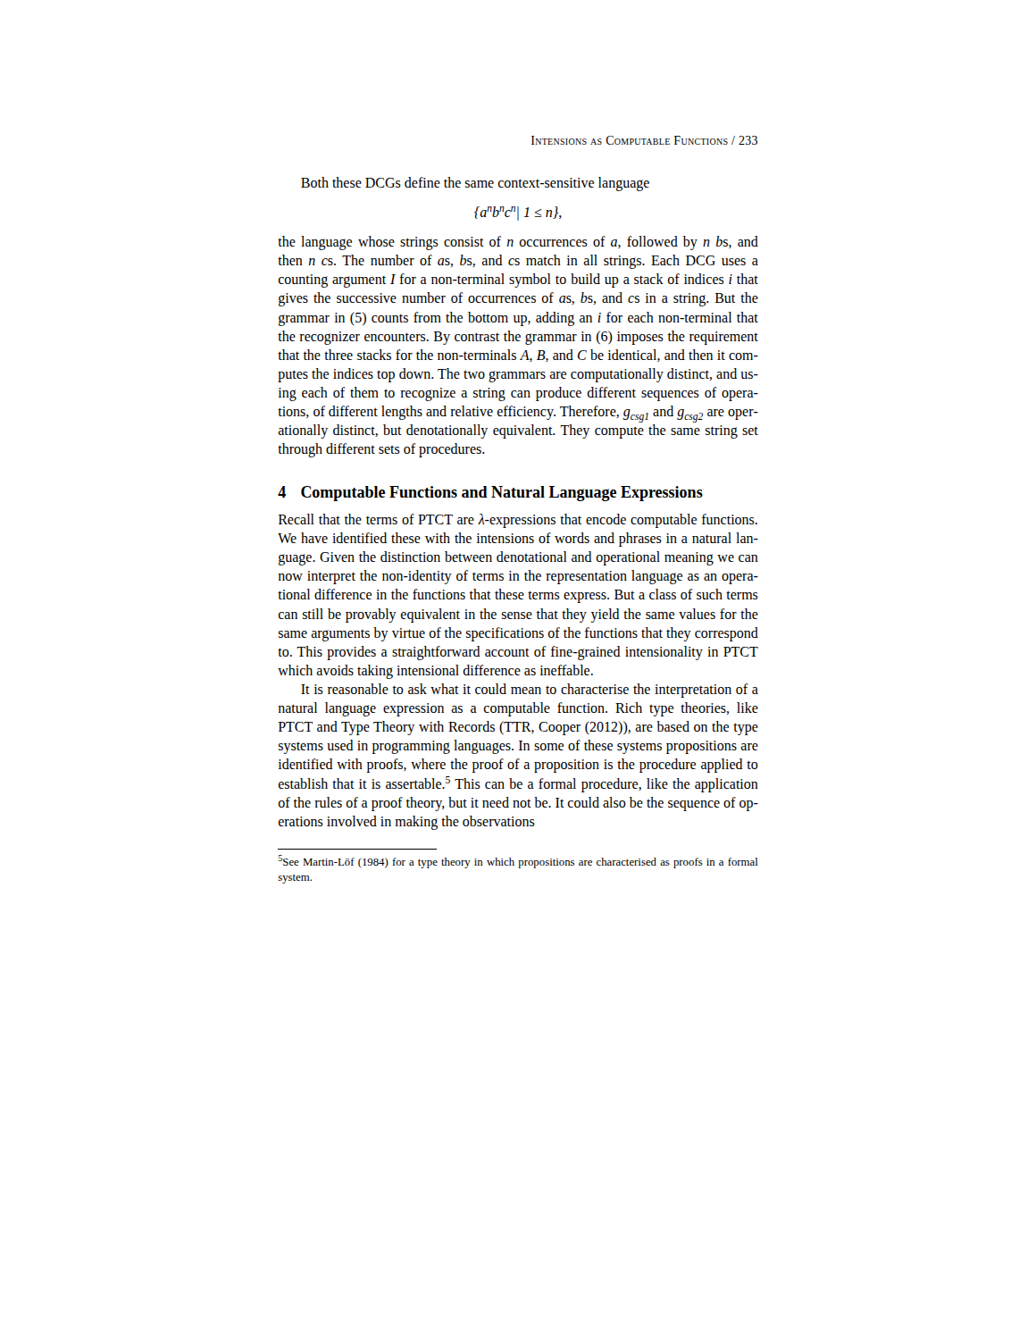Intensions as Computable Functions / 233
Both these DCGs define the same context-sensitive language
{anbncn| 1 ≤ n},
the language whose strings consist of n occurrences of a, followed by n bs, and then n cs. The number of as, bs, and cs match in all strings. Each DCG uses a counting argument I for a non-terminal symbol to build up a stack of indices i that gives the successive number of occurrences of as, bs, and cs in a string. But the grammar in (5) counts from the bottom up, adding an i for each non-terminal that the recognizer encounters. By contrast the grammar in (6) imposes the requirement that the three stacks for the non-terminals A, B, and C be identical, and then it computes the indices top down. The two grammars are computationally distinct, and using each of them to recognize a string can produce different sequences of operations, of different lengths and relative efficiency. Therefore, gcsg1 and gcsg2 are operationally distinct, but denotationally equivalent. They compute the same string set through different sets of procedures.
4 Computable Functions and Natural Language Expressions
Recall that the terms of PTCT are λ-expressions that encode computable functions. We have identified these with the intensions of words and phrases in a natural language. Given the distinction between denotational and operational meaning we can now interpret the non-identity of terms in the representation language as an operational difference in the functions that these terms express. But a class of such terms can still be provably equivalent in the sense that they yield the same values for the same arguments by virtue of the specifications of the functions that they correspond to. This provides a straightforward account of fine-grained intensionality in PTCT which avoids taking intensional difference as ineffable.
It is reasonable to ask what it could mean to characterise the interpretation of a natural language expression as a computable function. Rich type theories, like PTCT and Type Theory with Records (TTR, Cooper (2012)), are based on the type systems used in programming languages. In some of these systems propositions are identified with proofs, where the proof of a proposition is the procedure applied to establish that it is assertable.5 This can be a formal procedure, like the application of the rules of a proof theory, but it need not be. It could also be the sequence of operations involved in making the observations
5See Martin-Löf (1984) for a type theory in which propositions are characterised as proofs in a formal system.